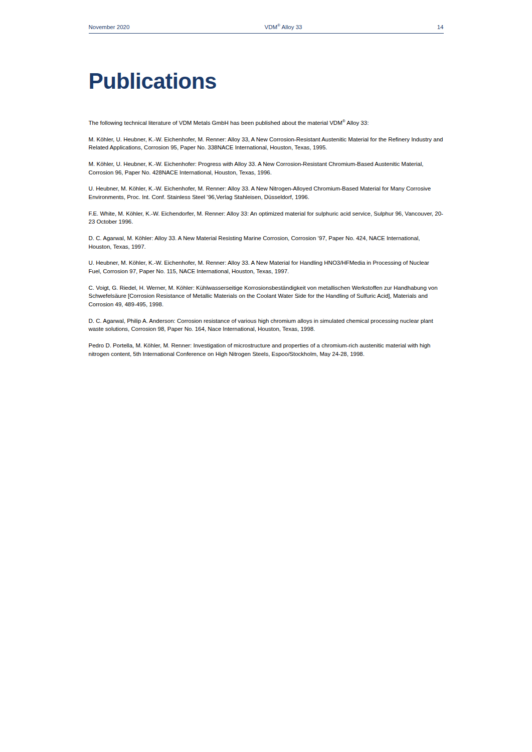November 2020 VDM® Alloy 33 14
Publications
The following technical literature of VDM Metals GmbH has been published about the material VDM® Alloy 33:
M. Köhler, U. Heubner, K.-W. Eichenhofer, M. Renner: Alloy 33, A New Corrosion-Resistant Austenitic Material for the Refinery Industry and Related Applications, Corrosion 95, Paper No. 338NACE International, Houston, Texas, 1995.
M. Köhler, U. Heubner, K.-W. Eichenhofer: Progress with Alloy 33. A New Corrosion-Resistant Chromium-Based Austenitic Material, Corrosion 96, Paper No. 428NACE International, Houston, Texas, 1996.
U. Heubner, M. Köhler, K.-W. Eichenhofer, M. Renner: Alloy 33. A New Nitrogen-Alloyed Chromium-Based Material for Many Corrosive Environments, Proc. Int. Conf. Stainless Steel ‘96,Verlag Stahleisen, Düsseldorf, 1996.
F.E. White, M. Köhler, K.-W. Eichendorfer, M. Renner: Alloy 33: An optimized material for sulphuric acid service, Sulphur 96, Vancouver, 20-23 October 1996.
D. C. Agarwal, M. Köhler: Alloy 33. A New Material Resisting Marine Corrosion, Corrosion ‘97, Paper No. 424, NACE International, Houston, Texas, 1997.
U. Heubner, M. Köhler, K.-W. Eichenhofer, M. Renner: Alloy 33. A New Material for Handling HNO3/HFMedia in Processing of Nuclear Fuel, Corrosion 97, Paper No. 115, NACE International, Houston, Texas, 1997.
C. Voigt, G. Riedel, H. Werner, M. Köhler: Kühlwasserseitige Korrosionsbeständigkeit von metallischen Werkstoffen zur Handhabung von Schwefelsäure [Corrosion Resistance of Metallic Materials on the Coolant Water Side for the Handling of Sulfuric Acid], Materials and Corrosion 49, 489-495, 1998.
D. C. Agarwal, Philip A. Anderson: Corrosion resistance of various high chromium alloys in simulated chemical processing nuclear plant waste solutions, Corrosion 98, Paper No. 164, Nace International, Houston, Texas, 1998.
Pedro D. Portella, M. Köhler, M. Renner: Investigation of microstructure and properties of a chromium-rich austenitic material with high nitrogen content, 5th International Conference on High Nitrogen Steels, Espoo/Stockholm, May 24-28, 1998.